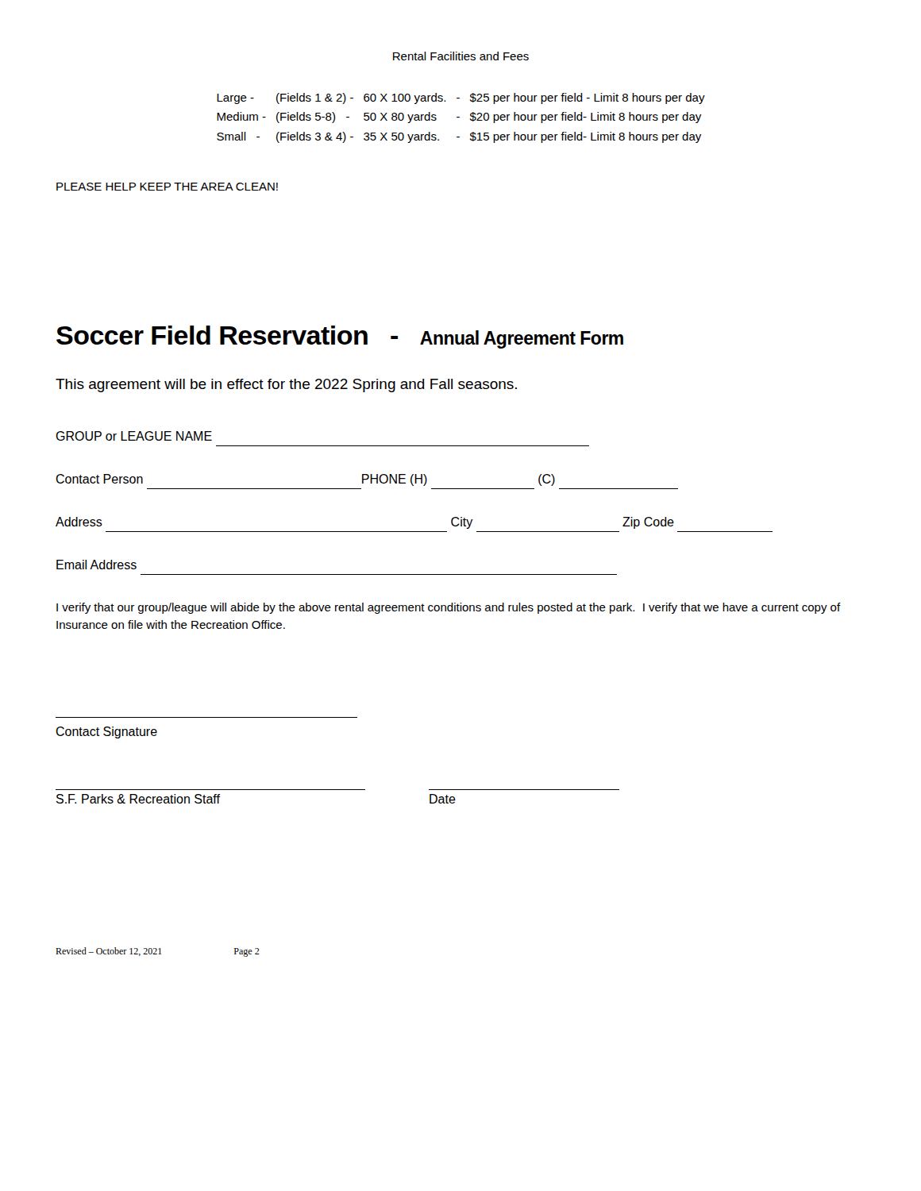Rental Facilities and Fees
| Large - | (Fields 1 & 2) - | 60 X 100 yards. | - | $25 per hour per field - Limit 8 hours per day |
| Medium - | (Fields 5-8) - | 50 X 80 yards | - | $20 per hour per field- Limit 8 hours per day |
| Small - | (Fields 3 & 4) - | 35 X 50 yards. | - | $15 per hour per field- Limit 8 hours per day |
PLEASE HELP KEEP THE AREA CLEAN!
Soccer Field Reservation - Annual Agreement Form
This agreement will be in effect for the 2022 Spring and Fall seasons.
GROUP or LEAGUE NAME
Contact Person PHONE (H) (C)
Address City Zip Code
Email Address
I verify that our group/league will abide by the above rental agreement conditions and rules posted at the park. I verify that we have a current copy of Insurance on file with the Recreation Office.
Contact Signature
S.F. Parks & Recreation Staff
Date
Revised – October 12, 2021 Page 2